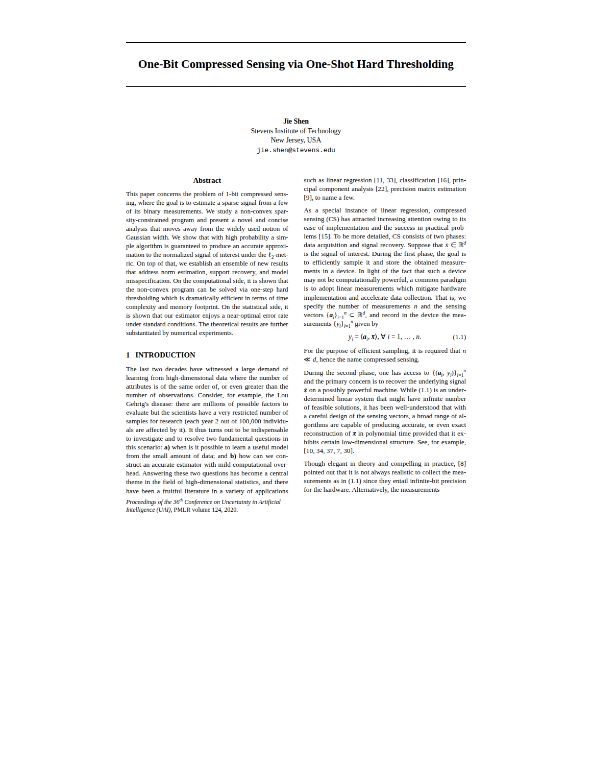One-Bit Compressed Sensing via One-Shot Hard Thresholding
Jie Shen
Stevens Institute of Technology
New Jersey, USA
jie.shen@stevens.edu
Abstract
This paper concerns the problem of 1-bit compressed sensing, where the goal is to estimate a sparse signal from a few of its binary measurements. We study a non-convex sparsity-constrained program and present a novel and concise analysis that moves away from the widely used notion of Gaussian width. We show that with high probability a simple algorithm is guaranteed to produce an accurate approximation to the normalized signal of interest under the ℓ2-metric. On top of that, we establish an ensemble of new results that address norm estimation, support recovery, and model misspecification. On the computational side, it is shown that the non-convex program can be solved via one-step hard thresholding which is dramatically efficient in terms of time complexity and memory footprint. On the statistical side, it is shown that our estimator enjoys a near-optimal error rate under standard conditions. The theoretical results are further substantiated by numerical experiments.
1 INTRODUCTION
The last two decades have witnessed a large demand of learning from high-dimensional data where the number of attributes is of the same order of, or even greater than the number of observations. Consider, for example, the Lou Gehrig's disease: there are millions of possible factors to evaluate but the scientists have a very restricted number of samples for research (each year 2 out of 100,000 individuals are affected by it). It thus turns out to be indispensable to investigate and to resolve two fundamental questions in this scenario: a) when is it possible to learn a useful model from the small amount of data; and b) how can we construct an accurate estimator with mild computational overhead. Answering these two questions has become a central theme in the field of high-dimensional statistics, and there have been a fruitful literature in a variety of applications such as linear regression [11, 33], classification [16], principal component analysis [22], precision matrix estimation [9], to name a few.
As a special instance of linear regression, compressed sensing (CS) has attracted increasing attention owing to its ease of implementation and the success in practical problems [15]. To be more detailed, CS consists of two phases: data acquisition and signal recovery. Suppose that x̄ ∈ ℝd is the signal of interest. During the first phase, the goal is to efficiently sample it and store the obtained measurements in a device. In light of the fact that such a device may not be computationally powerful, a common paradigm is to adopt linear measurements which mitigate hardware implementation and accelerate data collection. That is, we specify the number of measurements n and the sensing vectors {ai}i=1n ⊂ ℝd, and record in the device the measurements {yi}i=1n given by
yi = ⟨ai, x̄⟩, ∀ i = 1, … , n. (1.1)
For the purpose of efficient sampling, it is required that n ≪ d, hence the name compressed sensing.
During the second phase, one has access to {(ai, yi)}i=1n and the primary concern is to recover the underlying signal x̄ on a possibly powerful machine. While (1.1) is an underdetermined linear system that might have infinite number of feasible solutions, it has been well-understood that with a careful design of the sensing vectors, a broad range of algorithms are capable of producing accurate, or even exact reconstruction of x̄ in polynomial time provided that it exhibits certain low-dimensional structure. See, for example, [10, 34, 37, 7, 30].
Though elegant in theory and compelling in practice, [8] pointed out that it is not always realistic to collect the measurements as in (1.1) since they entail infinite-bit precision for the hardware. Alternatively, the measurements
Proceedings of the 36th Conference on Uncertainty in Artificial Intelligence (UAI), PMLR volume 124, 2020.